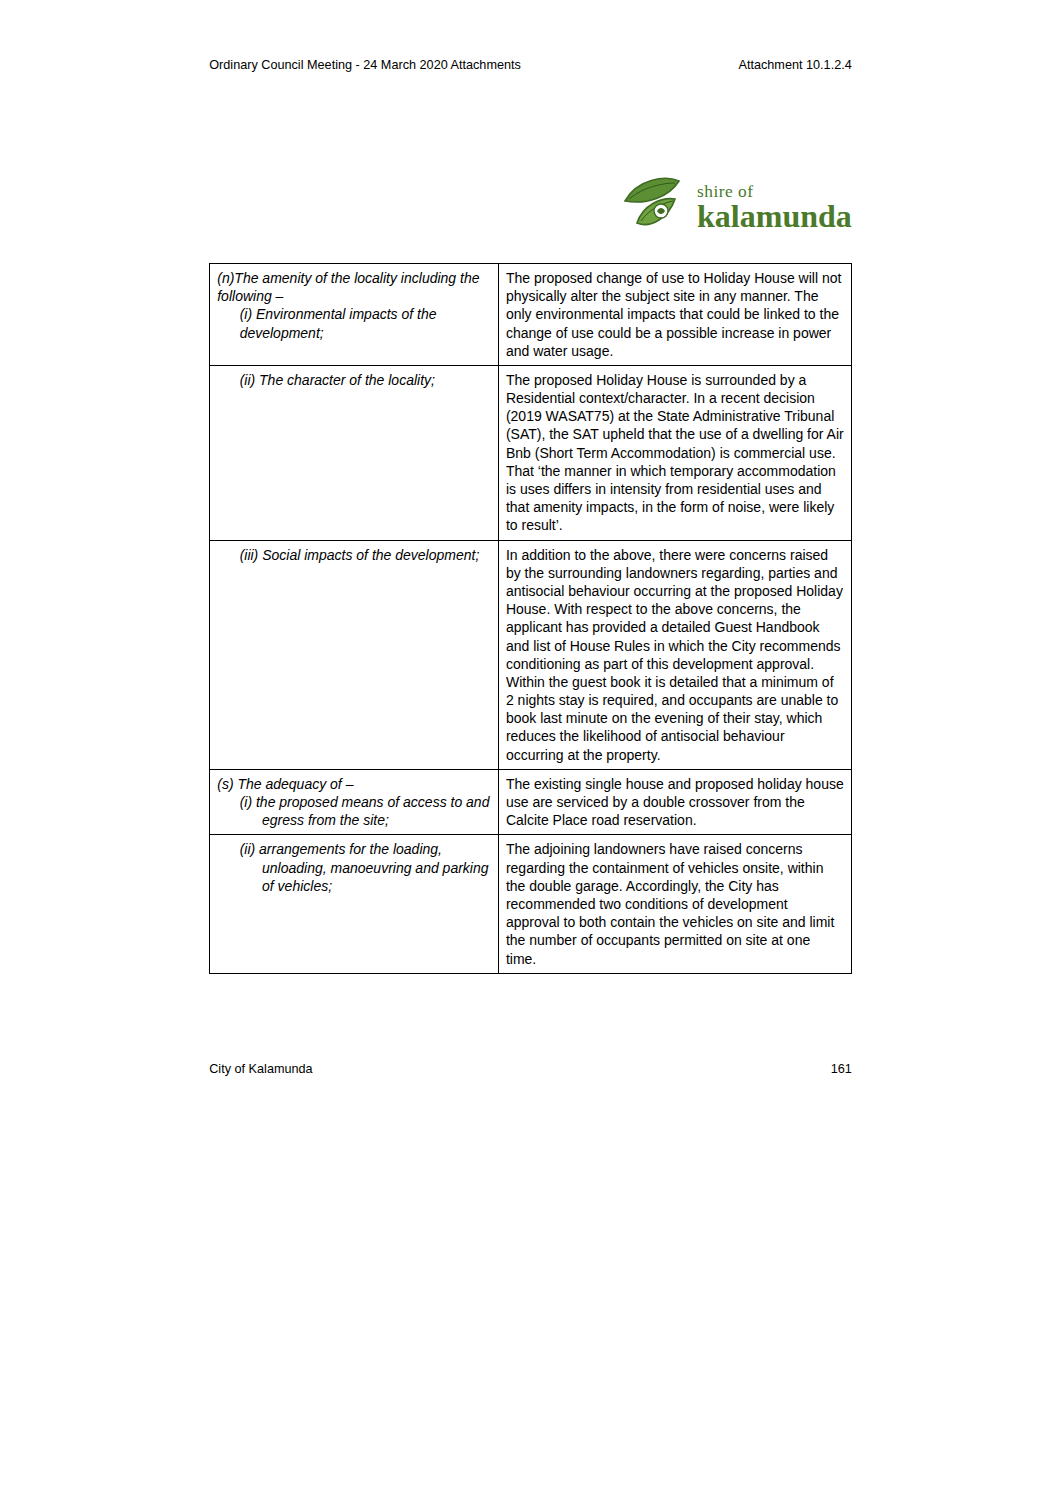Ordinary Council Meeting - 24 March 2020 Attachments
Attachment 10.1.2.4
shire of kalamunda
| (n)The amenity of the locality including the following – (i) Environmental impacts of the development; | The proposed change of use to Holiday House will not physically alter the subject site in any manner. The only environmental impacts that could be linked to the change of use could be a possible increase in power and water usage. |
| (ii) The character of the locality; | The proposed Holiday House is surrounded by a Residential context/character. In a recent decision (2019 WASAT75) at the State Administrative Tribunal (SAT), the SAT upheld that the use of a dwelling for Air Bnb (Short Term Accommodation) is commercial use. That ‘the manner in which temporary accommodation is uses differs in intensity from residential uses and that amenity impacts, in the form of noise, were likely to result’. |
| (iii) Social impacts of the development; | In addition to the above, there were concerns raised by the surrounding landowners regarding, parties and antisocial behaviour occurring at the proposed Holiday House. With respect to the above concerns, the applicant has provided a detailed Guest Handbook and list of House Rules in which the City recommends conditioning as part of this development approval. Within the guest book it is detailed that a minimum of 2 nights stay is required, and occupants are unable to book last minute on the evening of their stay, which reduces the likelihood of antisocial behaviour occurring at the property. |
| (s) The adequacy of – (i) the proposed means of access to and egress from the site; | The existing single house and proposed holiday house use are serviced by a double crossover from the Calcite Place road reservation. |
| (ii) arrangements for the loading, unloading, manoeuvring and parking of vehicles; | The adjoining landowners have raised concerns regarding the containment of vehicles onsite, within the double garage. Accordingly, the City has recommended two conditions of development approval to both contain the vehicles on site and limit the number of occupants permitted on site at one time. |
City of Kalamunda
161